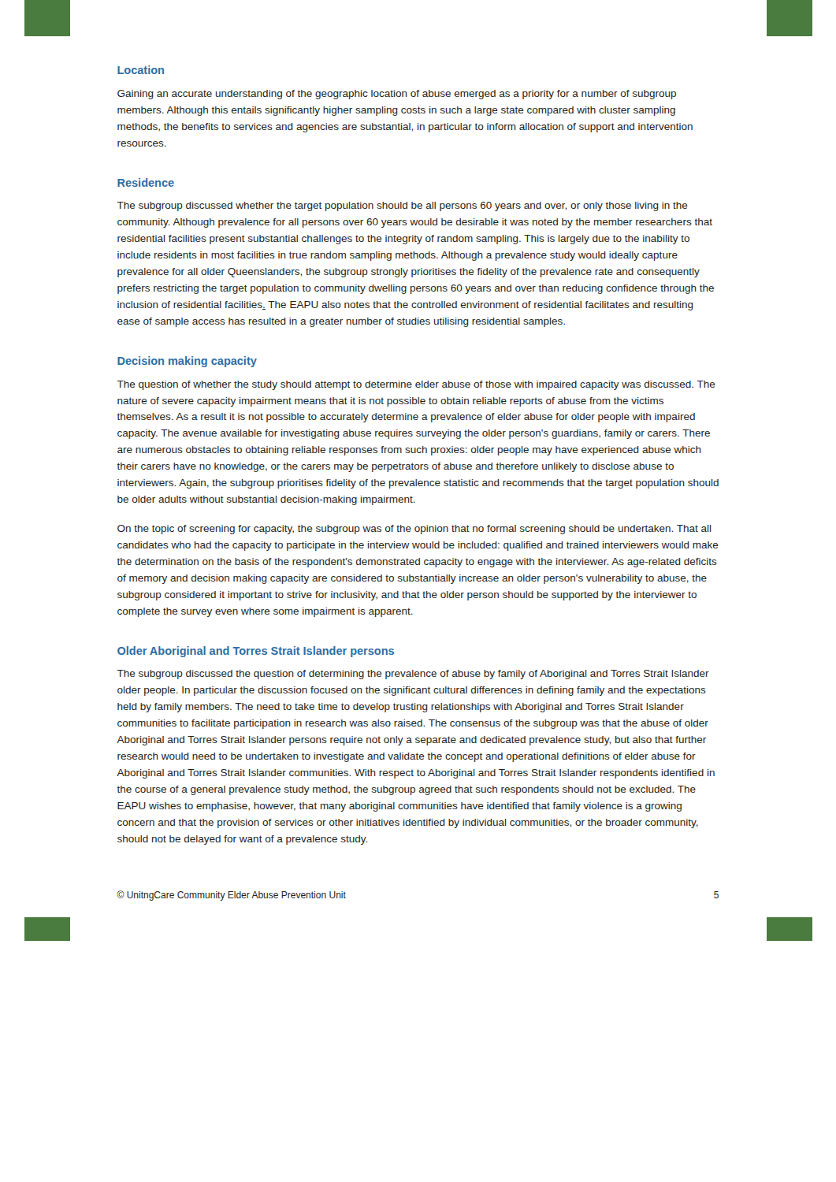Location
Gaining an accurate understanding of the geographic location of abuse emerged as a priority for a number of subgroup members. Although this entails significantly higher sampling costs in such a large state compared with cluster sampling methods, the benefits to services and agencies are substantial, in particular to inform allocation of support and intervention resources.
Residence
The subgroup discussed whether the target population should be all persons 60 years and over, or only those living in the community. Although prevalence for all persons over 60 years would be desirable it was noted by the member researchers that residential facilities present substantial challenges to the integrity of random sampling. This is largely due to the inability to include residents in most facilities in true random sampling methods. Although a prevalence study would ideally capture prevalence for all older Queenslanders, the subgroup strongly prioritises the fidelity of the prevalence rate and consequently prefers restricting the target population to community dwelling persons 60 years and over than reducing confidence through the inclusion of residential facilities. The EAPU also notes that the controlled environment of residential facilitates and resulting ease of sample access has resulted in a greater number of studies utilising residential samples.
Decision making capacity
The question of whether the study should attempt to determine elder abuse of those with impaired capacity was discussed. The nature of severe capacity impairment means that it is not possible to obtain reliable reports of abuse from the victims themselves. As a result it is not possible to accurately determine a prevalence of elder abuse for older people with impaired capacity. The avenue available for investigating abuse requires surveying the older person's guardians, family or carers. There are numerous obstacles to obtaining reliable responses from such proxies: older people may have experienced abuse which their carers have no knowledge, or the carers may be perpetrators of abuse and therefore unlikely to disclose abuse to interviewers. Again, the subgroup prioritises fidelity of the prevalence statistic and recommends that the target population should be older adults without substantial decision-making impairment.
On the topic of screening for capacity, the subgroup was of the opinion that no formal screening should be undertaken. That all candidates who had the capacity to participate in the interview would be included: qualified and trained interviewers would make the determination on the basis of the respondent's demonstrated capacity to engage with the interviewer. As age-related deficits of memory and decision making capacity are considered to substantially increase an older person's vulnerability to abuse, the subgroup considered it important to strive for inclusivity, and that the older person should be supported by the interviewer to complete the survey even where some impairment is apparent.
Older Aboriginal and Torres Strait Islander persons
The subgroup discussed the question of determining the prevalence of abuse by family of Aboriginal and Torres Strait Islander older people. In particular the discussion focused on the significant cultural differences in defining family and the expectations held by family members. The need to take time to develop trusting relationships with Aboriginal and Torres Strait Islander communities to facilitate participation in research was also raised. The consensus of the subgroup was that the abuse of older Aboriginal and Torres Strait Islander persons require not only a separate and dedicated prevalence study, but also that further research would need to be undertaken to investigate and validate the concept and operational definitions of elder abuse for Aboriginal and Torres Strait Islander communities. With respect to Aboriginal and Torres Strait Islander respondents identified in the course of a general prevalence study method, the subgroup agreed that such respondents should not be excluded. The EAPU wishes to emphasise, however, that many aboriginal communities have identified that family violence is a growing concern and that the provision of services or other initiatives identified by individual communities, or the broader community, should not be delayed for want of a prevalence study.
© UnitngCare Community Elder Abuse Prevention Unit
5